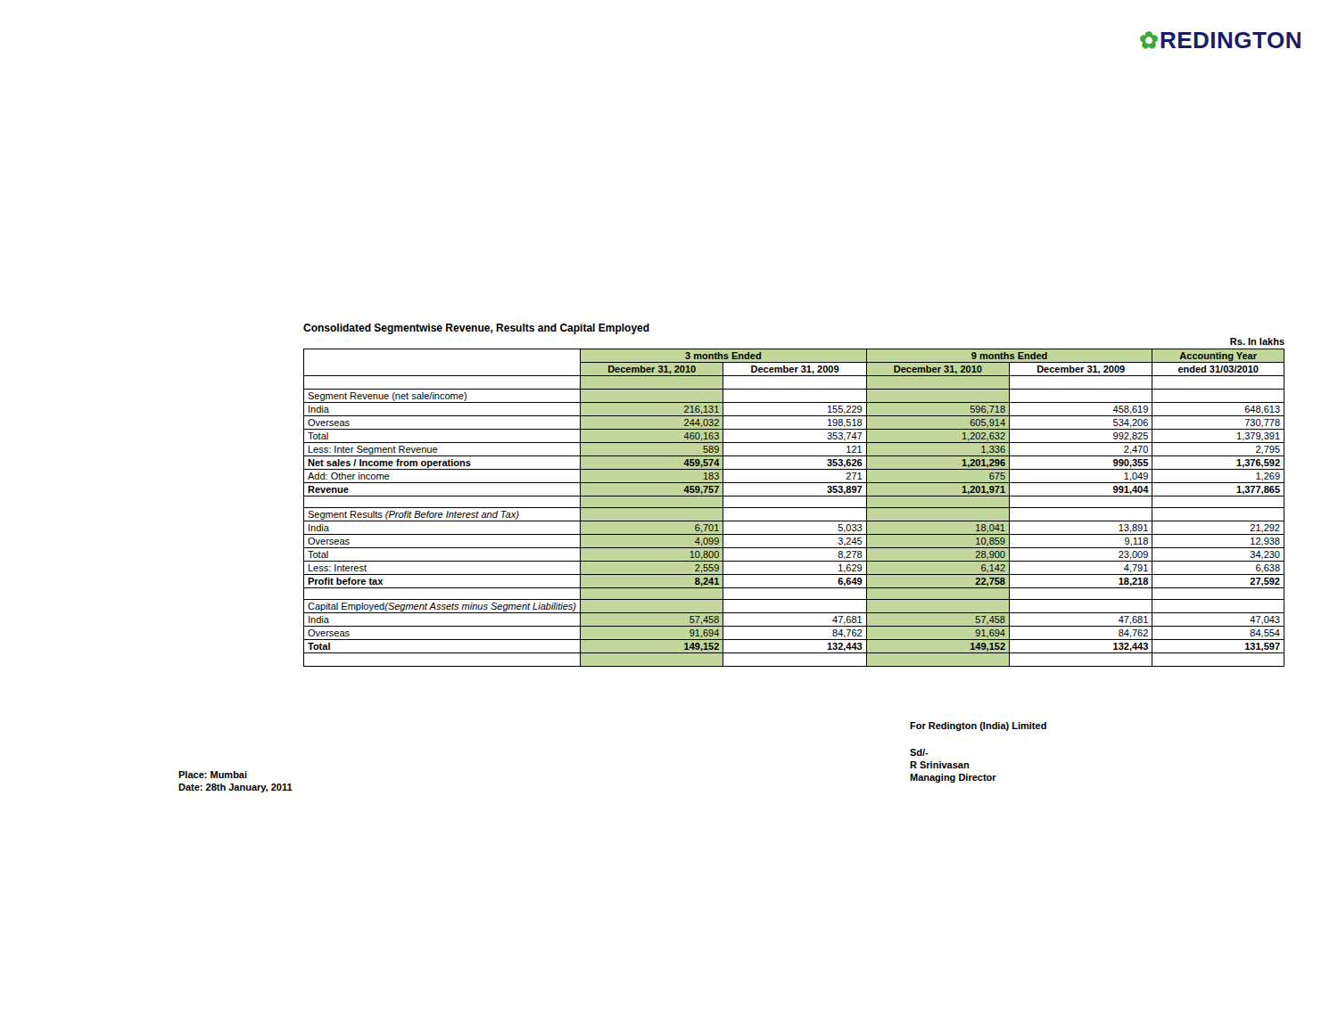✿REDINGTON
Consolidated Segmentwise Revenue, Results and Capital Employed
Rs. In lakhs
| | 3 months Ended | 9 months Ended | Accounting Year |
| --- | --- | --- | --- |
| December 31, 2010 | December 31, 2009 | December 31, 2010 | December 31, 2009 | ended 31/03/2010 |
| Segment Revenue (net sale/income) | | | | | |
| India | 216,131 | 155,229 | 596,718 | 458,619 | 648,613 |
| Overseas | 244,032 | 198,518 | 605,914 | 534,206 | 730,778 |
| Total | 460,163 | 353,747 | 1,202,632 | 992,825 | 1,379,391 |
| Less: Inter Segment Revenue | 589 | 121 | 1,336 | 2,470 | 2,795 |
| Net sales / Income from operations | 459,574 | 353,626 | 1,201,296 | 990,355 | 1,376,592 |
| Add: Other income | 183 | 271 | 675 | 1,049 | 1,269 |
| Revenue | 459,757 | 353,897 | 1,201,971 | 991,404 | 1,377,865 |
| Segment Results (Profit Before Interest and Tax) | | | | | |
| India | 6,701 | 5,033 | 18,041 | 13,891 | 21,292 |
| Overseas | 4,099 | 3,245 | 10,859 | 9,118 | 12,938 |
| Total | 10,800 | 8,278 | 28,900 | 23,009 | 34,230 |
| Less: Interest | 2,559 | 1,629 | 6,142 | 4,791 | 6,638 |
| Profit before tax | 8,241 | 6,649 | 22,758 | 18,218 | 27,592 |
| Capital Employed (Segment Assets minus Segment Liabilities) | | | | | |
| India | 57,458 | 47,681 | 57,458 | 47,681 | 47,043 |
| Overseas | 91,694 | 84,762 | 91,694 | 84,762 | 84,554 |
| Total | 149,152 | 132,443 | 149,152 | 132,443 | 131,597 |
For Redington (India) Limited
Sd/-
R Srinivasan
Managing Director
Place: Mumbai
Date: 28th January, 2011